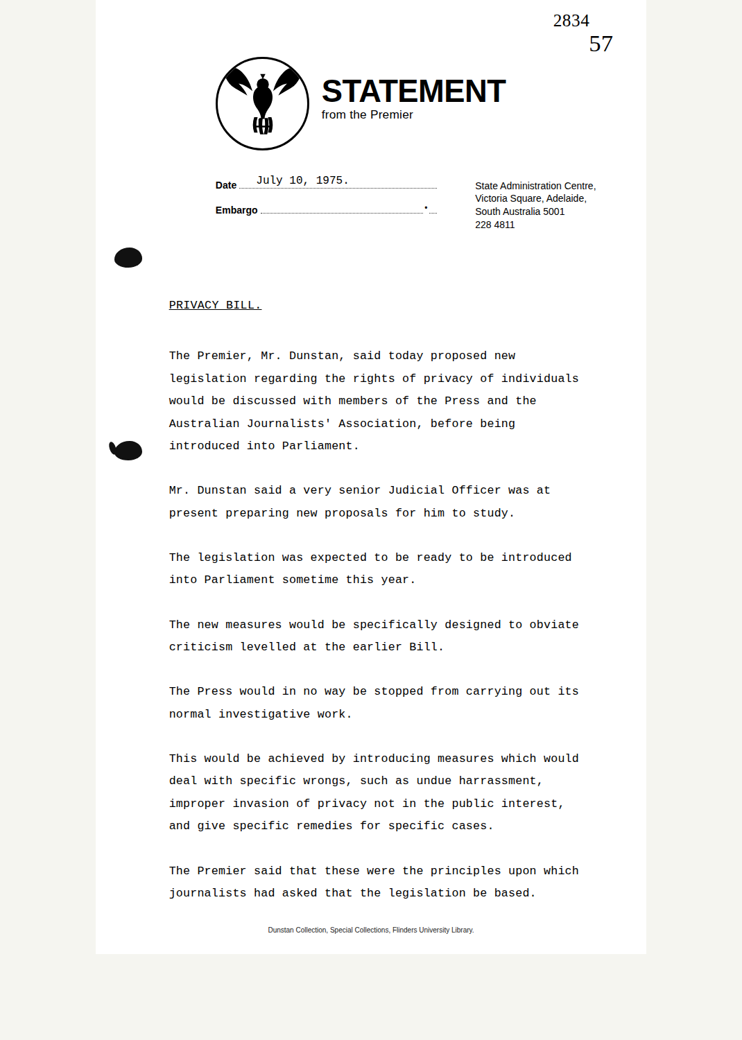2834 57
STATEMENT
from the Premier
Date July 10, 1975.
Embargo
State Administration Centre,
Victoria Square, Adelaide,
South Australia 5001
228 4811
PRIVACY BILL.
The Premier, Mr. Dunstan, said today proposed new legislation regarding the rights of privacy of individuals would be discussed with members of the Press and the Australian Journalists' Association, before being introduced into Parliament.
Mr. Dunstan said a very senior Judicial Officer was at present preparing new proposals for him to study.
The legislation was expected to be ready to be introduced into Parliament sometime this year.
The new measures would be specifically designed to obviate criticism levelled at the earlier Bill.
The Press would in no way be stopped from carrying out its normal investigative work.
This would be achieved by introducing measures which would deal with specific wrongs, such as undue harrassment, improper invasion of privacy not in the public interest, and give specific remedies for specific cases.
The Premier said that these were the principles upon which journalists had asked that the legislation be based.
Dunstan Collection, Special Collections, Flinders University Library.